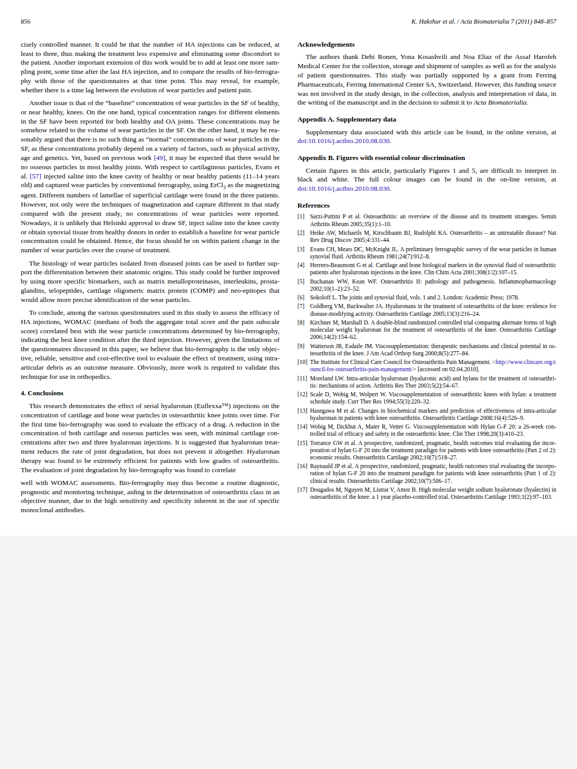856 K. Hakshur et al. / Acta Biomaterialia 7 (2011) 848–857
cisely controlled manner. It could be that the number of HA injections can be reduced, at least to three, thus making the treatment less expensive and eliminating some discomfort to the patient. Another important extension of this work would be to add at least one more sampling point, some time after the last HA injection, and to compare the results of bio-ferrography with those of the questionnaires at that time point. This may reveal, for example, whether there is a time lag between the evolution of wear particles and patient pain.
Another issue is that of the “baseline” concentration of wear particles in the SF of healthy, or near healthy, knees. On the one hand, typical concentration ranges for different elements in the SF have been reported for both healthy and OA joints. These concentrations may be somehow related to the volume of wear particles in the SF. On the other hand, it may be reasonably argued that there is no such thing as “normal” concentrations of wear particles in the SF, as these concentrations probably depend on a variety of factors, such as physical activity, age and genetics. Yet, based on previous work [49], it may be expected that there would be no osseous particles in most healthy joints. With respect to cartilaginous particles, Evans et al. [57] injected saline into the knee cavity of healthy or near healthy patients (11–14 years old) and captured wear particles by conventional ferrography, using ErCl3 as the magnetizing agent. Different numbers of lamellae of superficial cartilage were found in the three patients. However, not only were the techniques of magnetization and capture different in that study compared with the present study, no concentrations of wear particles were reported. Nowadays, it is unlikely that Helsinki approval to draw SF, inject saline into the knee cavity or obtain synovial tissue from healthy donors in order to establish a baseline for wear particle concentration could be obtained. Hence, the focus should be on within patient change in the number of wear particles over the course of treatment.
The histology of wear particles isolated from diseased joints can be used to further support the differentiation between their anatomic origins. This study could be further improved by using more specific biomarkers, such as matrix metalloproteinases, interleukins, prostaglandins, telopeptides, cartilage oligomeric matrix protein (COMP) and neo-epitopes that would allow more precise identification of the wear particles.
To conclude, among the various questionnaires used in this study to assess the efficacy of HA injections, WOMAC (medians of both the aggregate total score and the pain subscale score) correlated best with the wear particle concentrations determined by bio-ferrography, indicating the best knee condition after the third injection. However, given the limitations of the questionnaires discussed in this paper, we believe that bio-ferrography is the only objective, reliable, sensitive and cost-effective tool to evaluate the effect of treatment, using intra-articular debris as an outcome measure. Obviously, more work is required to validate this technique for use in orthopedics.
4. Conclusions
This research demonstrates the effect of serial hyaluronan (Euflexxa™) injections on the concentration of cartilage and bone wear particles in osteoarthritic knee joints over time. For the first time bio-ferrography was used to evaluate the efficacy of a drug. A reduction in the concentration of both cartilage and osseous particles was seen, with minimal cartilage concentrations after two and three hyaluronan injections. It is suggested that hyaluronan treatment reduces the rate of joint degradation, but does not prevent it altogether. Hyaluronan therapy was found to be extremely efficient for patients with low grades of osteoarthritis. The evaluation of joint degradation by bio-ferrography was found to correlate
well with WOMAC assessments. Bio-ferrography may thus become a routine diagnostic, prognostic and monitoring technique, aiding in the determination of osteoarthritis class in an objective manner, due to the high sensitivity and specificity inherent in the use of specific monoclonal antibodies.
Acknowledgements
The authors thank Debi Ronen, Yona Kosashvili and Noa Eliaz of the Assaf Harofeh Medical Center for the collection, storage and shipment of samples as well as for the analysis of patient questionnaires. This study was partially supported by a grant from Ferring Pharmaceuticals, Ferring International Center SA, Switzerland. However, this funding source was not involved in the study design, in the collection, analysis and interpretation of data, in the writing of the manuscript and in the decision to submit it to Acta Biomaterialia.
Appendix A. Supplementary data
Supplementary data associated with this article can be found, in the online version, at doi:10.1016/j.actbio.2010.08.030.
Appendix B. Figures with essential colour discrimination
Certain figures in this article, particularly Figures 1 and 5, are difficult to interpret in black and white. The full colour images can be found in the on-line version, at doi:10.1016/j.actbio.2010.08.030.
References
[1] Sarzi-Puttini P et al. Osteoarthritis: an overview of the disease and its treatment strategies. Semin Arthritis Rheum 2005;35(1):1–10.
[2] Heike AW, Michaeils M, Kirschbaum BJ, Rudolphi KA. Osteoarthritis – an untreatable disease? Nat Rev Drug Discov 2005;4:331–44.
[3] Evans CH, Mears DC, McKnight JL. A preliminary ferrographic survey of the wear particles in human synovial fluid. Arthritis Rheum 1981;24(7):912–8.
[4] Herrero-Beaumont G et al. Cartilage and bone biological markers in the synovial fluid of osteoarthritic patients after hyaluronan injections in the knee. Clin Chim Acta 2001;308(1/2):107–15.
[5] Buchanan WW, Kean WF. Osteoarthritis II: pathology and pathogenesis. Inflammopharmacology 2002;10(1–2):23–52.
[6] Sokoloff L. The joints and synovial fluid, vols. 1 and 2. London: Academic Press; 1978.
[7] Goldberg VM, Buckwalter JA. Hyaluronans in the treatment of osteoarthritis of the knee: evidence for disease-modifying activity. Osteoarthritis Cartilage 2005;13(3):216–24.
[8] Kirchner M, Marshall D. A double-blind randomized controlled trial comparing alternate forms of high molecular weight hyaluronan for the treatment of osteoarthritis of the knee. Osteoarthritis Cartilage 2006;14(2):154–62.
[9] Watterson JR, Esdaile JM. Viscosupplementation: therapeutic mechanisms and clinical potential in osteoarthritis of the knee. J Am Acad Orthop Surg 2000;8(5):277–84.
[10] The Institute for Clinical Care Council for Osteoarthritis Pain Management. <http://www.clincare.org/council-for-osteoarthritis-pain-management/> [accessed on 02.04.2010].
[11] Moreland LW. Intra-articular hyaluronan (hyaluronic acid) and hylans for the treatment of osteoarthritis: mechanisms of action. Arthritis Res Ther 2003;5(2):54–67.
[12] Scale D, Wobig M, Wolpert W. Viscosupplementation of osteoarthritic knees with hylan: a treatment schedule study. Curr Ther Res 1994;55(3):220–32.
[13] Hasegawa M et al. Changes in biochemical markers and prediction of effectiveness of intra-articular hyaluronan in patients with knee osteoarthritis. Osteoarthritis Cartilage 2008;16(4):526–9.
[14] Wobig M, Dickhut A, Maier R, Vetter G. Viscosupplementation with Hylan G-F 20: a 26-week controlled trial of efficacy and safety in the osteoarthritic knee. Clin Ther 1998;20(3):410–23.
[15] Torrance GW et al. A prospective, randomized, pragmatic, health outcomes trial evaluating the incorporation of hylan G-F 20 into the treatment paradigm for patients with knee osteoarthritis (Part 2 of 2): economic results. Osteoarthritis Cartilage 2002;10(7):518–27.
[16] Raynauld JP et al. A prospective, randomized, pragmatic, health outcomes trial evaluating the incorporation of hylan G-F 20 into the treatment paradigm for patients with knee osteoarthritis (Part 1 of 2): clinical results. Osteoarthritis Cartilage 2002;10(7):506–17.
[17] Dougados M, Nguyen M, Listrat V, Amor B. High molecular weight sodium hyaluronate (hyalectin) in osteoarthritis of the knee: a 1 year placebo-controlled trial. Osteoarthritis Cartilage 1993;1(2):97–103.